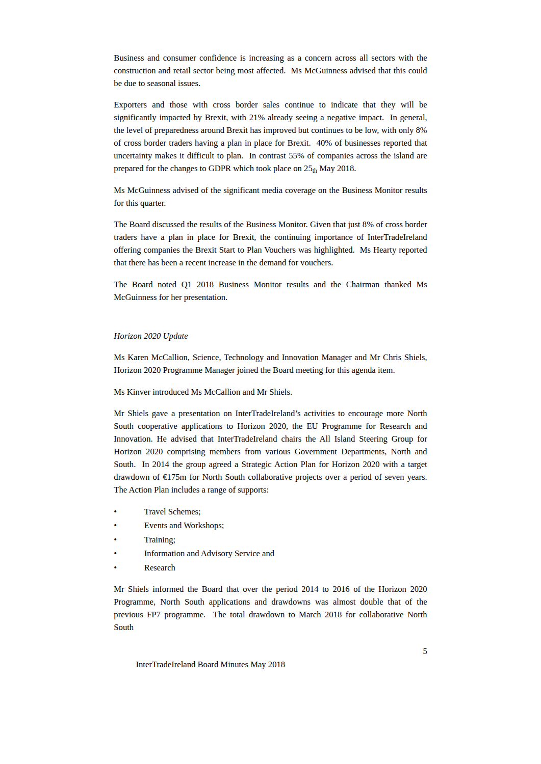Business and consumer confidence is increasing as a concern across all sectors with the construction and retail sector being most affected. Ms McGuinness advised that this could be due to seasonal issues.
Exporters and those with cross border sales continue to indicate that they will be significantly impacted by Brexit, with 21% already seeing a negative impact. In general, the level of preparedness around Brexit has improved but continues to be low, with only 8% of cross border traders having a plan in place for Brexit. 40% of businesses reported that uncertainty makes it difficult to plan. In contrast 55% of companies across the island are prepared for the changes to GDPR which took place on 25th May 2018.
Ms McGuinness advised of the significant media coverage on the Business Monitor results for this quarter.
The Board discussed the results of the Business Monitor. Given that just 8% of cross border traders have a plan in place for Brexit, the continuing importance of InterTradeIreland offering companies the Brexit Start to Plan Vouchers was highlighted. Ms Hearty reported that there has been a recent increase in the demand for vouchers.
The Board noted Q1 2018 Business Monitor results and the Chairman thanked Ms McGuinness for her presentation.
Horizon 2020 Update
Ms Karen McCallion, Science, Technology and Innovation Manager and Mr Chris Shiels, Horizon 2020 Programme Manager joined the Board meeting for this agenda item.
Ms Kinver introduced Ms McCallion and Mr Shiels.
Mr Shiels gave a presentation on InterTradeIreland’s activities to encourage more North South cooperative applications to Horizon 2020, the EU Programme for Research and Innovation. He advised that InterTradeIreland chairs the All Island Steering Group for Horizon 2020 comprising members from various Government Departments, North and South. In 2014 the group agreed a Strategic Action Plan for Horizon 2020 with a target drawdown of €175m for North South collaborative projects over a period of seven years. The Action Plan includes a range of supports:
•Travel Schemes;
•Events and Workshops;
•Training;
•Information and Advisory Service and
•Research
Mr Shiels informed the Board that over the period 2014 to 2016 of the Horizon 2020 Programme, North South applications and drawdowns was almost double that of the previous FP7 programme. The total drawdown to March 2018 for collaborative North South
5
InterTradeIreland Board Minutes May 2018